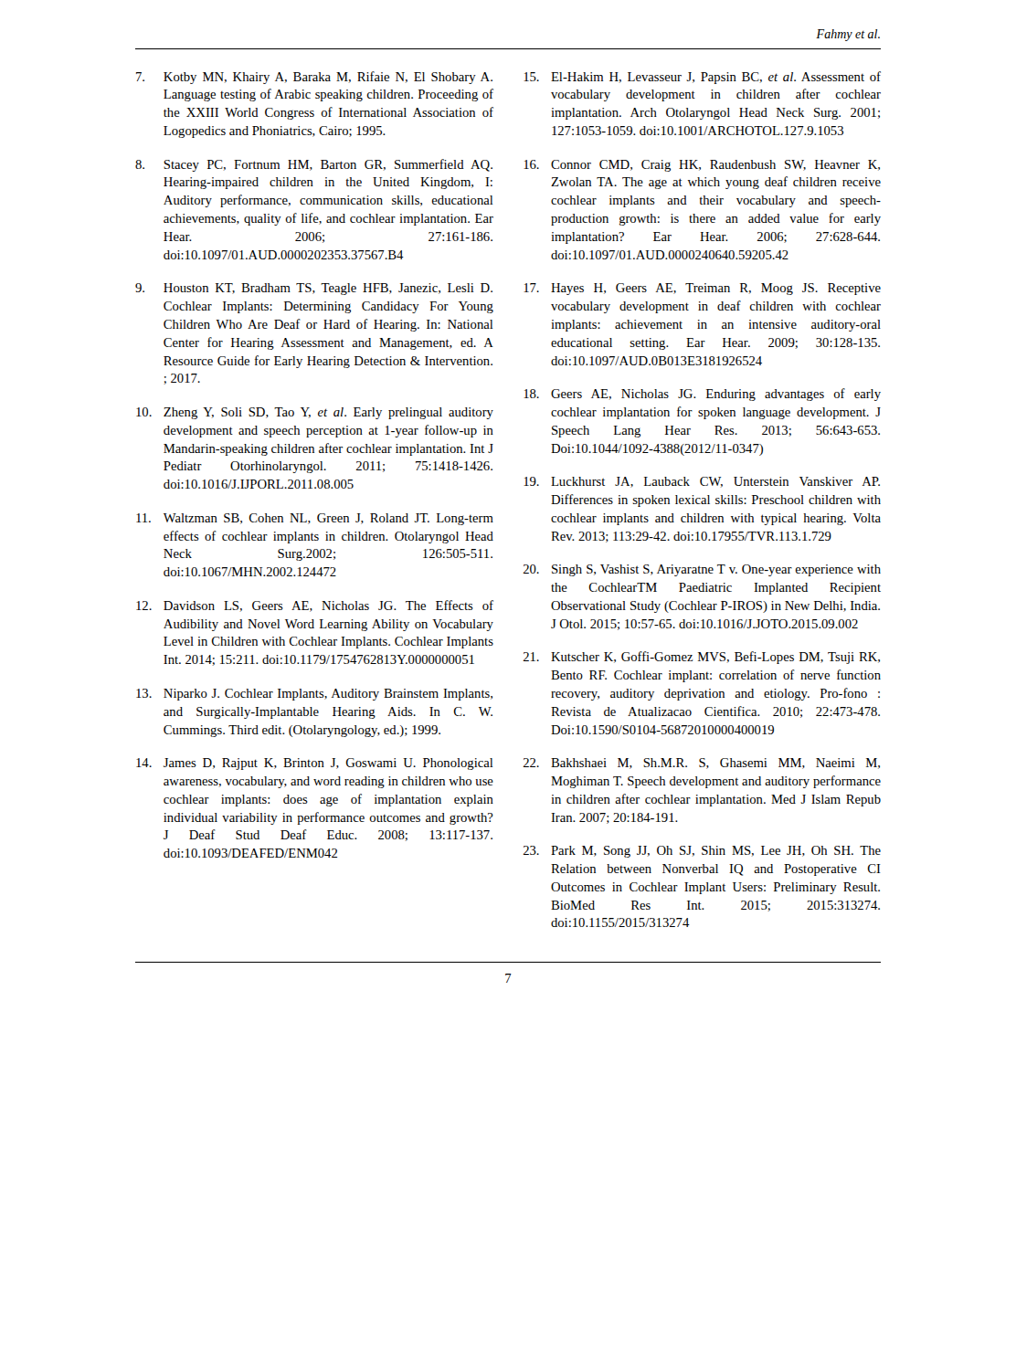Fahmy et al.
7. Kotby MN, Khairy A, Baraka M, Rifaie N, El Shobary A. Language testing of Arabic speaking children. Proceeding of the XXIII World Congress of International Association of Logopedics and Phoniatrics, Cairo; 1995.
8. Stacey PC, Fortnum HM, Barton GR, Summerfield AQ. Hearing-impaired children in the United Kingdom, I: Auditory performance, communication skills, educational achievements, quality of life, and cochlear implantation. Ear Hear. 2006; 27:161-186. doi:10.1097/01.AUD.0000202353.37567.B4
9. Houston KT, Bradham TS, Teagle HFB, Janezic, Lesli D. Cochlear Implants: Determining Candidacy For Young Children Who Are Deaf or Hard of Hearing. In: National Center for Hearing Assessment and Management, ed. A Resource Guide for Early Hearing Detection & Intervention. ; 2017.
10. Zheng Y, Soli SD, Tao Y, et al. Early prelingual auditory development and speech perception at 1-year follow-up in Mandarin-speaking children after cochlear implantation. Int J Pediatr Otorhinolaryngol. 2011; 75:1418-1426. doi:10.1016/J.IJPORL.2011.08.005
11. Waltzman SB, Cohen NL, Green J, Roland JT. Long-term effects of cochlear implants in children. Otolaryngol Head Neck Surg.2002; 126:505-511. doi:10.1067/MHN.2002.124472
12. Davidson LS, Geers AE, Nicholas JG. The Effects of Audibility and Novel Word Learning Ability on Vocabulary Level in Children with Cochlear Implants. Cochlear Implants Int. 2014; 15:211. doi:10.1179/1754762813Y.0000000051
13. Niparko J. Cochlear Implants, Auditory Brainstem Implants, and Surgically-Implantable Hearing Aids. In C. W. Cummings. Third edit. (Otolaryngology, ed.); 1999.
14. James D, Rajput K, Brinton J, Goswami U. Phonological awareness, vocabulary, and word reading in children who use cochlear implants: does age of implantation explain individual variability in performance outcomes and growth? J Deaf Stud Deaf Educ. 2008; 13:117-137. doi:10.1093/DEAFED/ENM042
15. El-Hakim H, Levasseur J, Papsin BC, et al. Assessment of vocabulary development in children after cochlear implantation. Arch Otolaryngol Head Neck Surg. 2001; 127:1053-1059. doi:10.1001/ARCHOTOL.127.9.1053
16. Connor CMD, Craig HK, Raudenbush SW, Heavner K, Zwolan TA. The age at which young deaf children receive cochlear implants and their vocabulary and speech-production growth: is there an added value for early implantation? Ear Hear. 2006; 27:628-644. doi:10.1097/01.AUD.0000240640.59205.42
17. Hayes H, Geers AE, Treiman R, Moog JS. Receptive vocabulary development in deaf children with cochlear implants: achievement in an intensive auditory-oral educational setting. Ear Hear. 2009; 30:128-135. doi:10.1097/AUD.0B013E3181926524
18. Geers AE, Nicholas JG. Enduring advantages of early cochlear implantation for spoken language development. J Speech Lang Hear Res. 2013; 56:643-653. Doi:10.1044/1092-4388(2012/11-0347)
19. Luckhurst JA, Lauback CW, Unterstein Vanskiver AP. Differences in spoken lexical skills: Preschool children with cochlear implants and children with typical hearing. Volta Rev. 2013; 113:29-42. doi:10.17955/TVR.113.1.729
20. Singh S, Vashist S, Ariyaratne T v. One-year experience with the CochlearTM Paediatric Implanted Recipient Observational Study (Cochlear P-IROS) in New Delhi, India. J Otol. 2015; 10:57-65. doi:10.1016/J.JOTO.2015.09.002
21. Kutscher K, Goffi-Gomez MVS, Befi-Lopes DM, Tsuji RK, Bento RF. Cochlear implant: correlation of nerve function recovery, auditory deprivation and etiology. Pro-fono : Revista de Atualizacao Cientifica. 2010; 22:473-478. Doi:10.1590/S0104-56872010000400019
22. Bakhshaei M, Sh.M.R. S, Ghasemi MM, Naeimi M, Moghiman T. Speech development and auditory performance in children after cochlear implantation. Med J Islam Repub Iran. 2007; 20:184-191.
23. Park M, Song JJ, Oh SJ, Shin MS, Lee JH, Oh SH. The Relation between Nonverbal IQ and Postoperative CI Outcomes in Cochlear Implant Users: Preliminary Result. BioMed Res Int. 2015; 2015:313274. doi:10.1155/2015/313274
7